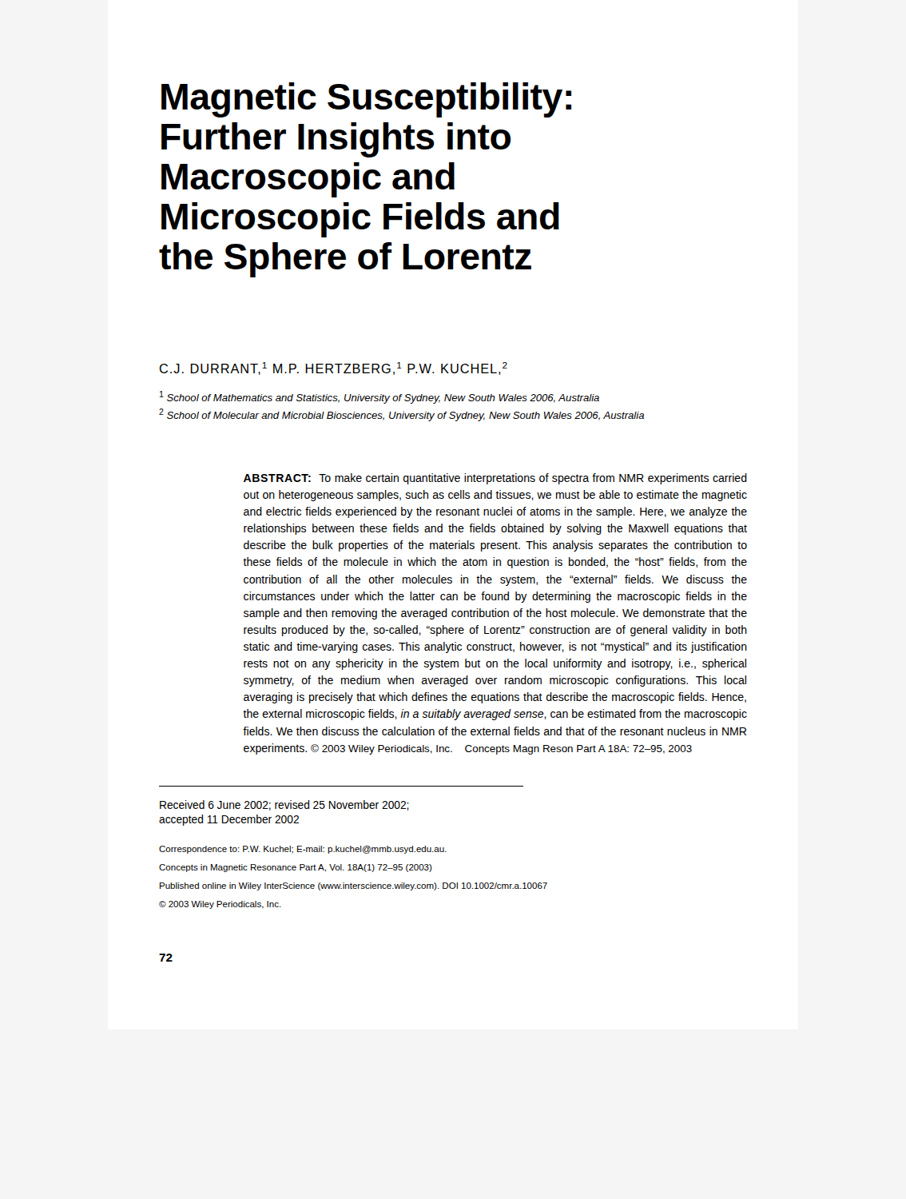Magnetic Susceptibility:
Further Insights into
Macroscopic and
Microscopic Fields and
the Sphere of Lorentz
C.J. DURRANT,1 M.P. HERTZBERG,1 P.W. KUCHEL,2
1 School of Mathematics and Statistics, University of Sydney, New South Wales 2006, Australia
2 School of Molecular and Microbial Biosciences, University of Sydney, New South Wales 2006, Australia
ABSTRACT: To make certain quantitative interpretations of spectra from NMR experiments carried out on heterogeneous samples, such as cells and tissues, we must be able to estimate the magnetic and electric fields experienced by the resonant nuclei of atoms in the sample. Here, we analyze the relationships between these fields and the fields obtained by solving the Maxwell equations that describe the bulk properties of the materials present. This analysis separates the contribution to these fields of the molecule in which the atom in question is bonded, the “host” fields, from the contribution of all the other molecules in the system, the “external” fields. We discuss the circumstances under which the latter can be found by determining the macroscopic fields in the sample and then removing the averaged contribution of the host molecule. We demonstrate that the results produced by the, so-called, “sphere of Lorentz” construction are of general validity in both static and time-varying cases. This analytic construct, however, is not “mystical” and its justification rests not on any sphericity in the system but on the local uniformity and isotropy, i.e., spherical symmetry, of the medium when averaged over random microscopic configurations. This local averaging is precisely that which defines the equations that describe the macroscopic fields. Hence, the external microscopic fields, in a suitably averaged sense, can be estimated from the macroscopic fields. We then discuss the calculation of the external fields and that of the resonant nucleus in NMR experiments. © 2003 Wiley Periodicals, Inc. Concepts Magn Reson Part A 18A: 72–95, 2003
Received 6 June 2002; revised 25 November 2002;
accepted 11 December 2002
Correspondence to: P.W. Kuchel; E-mail: p.kuchel@mmb.usyd.edu.au.
Concepts in Magnetic Resonance Part A, Vol. 18A(1) 72–95 (2003)
Published online in Wiley InterScience (www.interscience.wiley.com). DOI 10.1002/cmr.a.10067
© 2003 Wiley Periodicals, Inc.
72